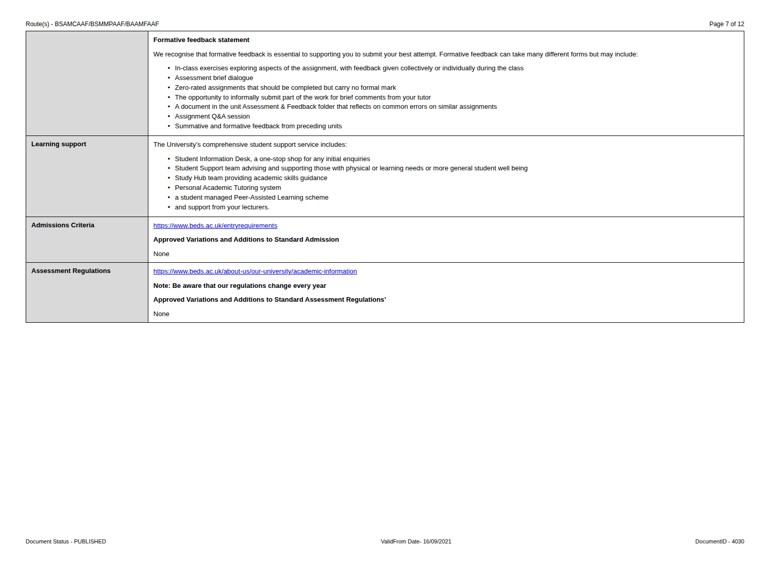Route(s) - BSAMCAAF/BSMMPAAF/BAAMFAAF
Page 7 of 12
| | Formative feedback statement We recognise that formative feedback is essential to supporting you to submit your best attempt. Formative feedback can take many different forms but may include: In-class exercises exploring aspects of the assignment, with feedback given collectively or individually during the class Assessment brief dialogue Zero-rated assignments that should be completed but carry no formal mark The opportunity to informally submit part of the work for brief comments from your tutor A document in the unit Assessment & Feedback folder that reflects on common errors on similar assignments Assignment Q&A session Summative and formative feedback from preceding units |
| Learning support | The University’s comprehensive student support service includes: Student Information Desk, a one-stop shop for any initial enquiries Student Support team advising and supporting those with physical or learning needs or more general student well being Study Hub team providing academic skills guidance Personal Academic Tutoring system a student managed Peer-Assisted Learning scheme and support from your lecturers. |
| Admissions Criteria | https://www.beds.ac.uk/entryrequirements Approved Variations and Additions to Standard Admission None |
| Assessment Regulations | https://www.beds.ac.uk/about-us/our-university/academic-information Note: Be aware that our regulations change every year Approved Variations and Additions to Standard Assessment Regulations’ None |
Document Status - PUBLISHED
ValidFrom Date- 16/09/2021
DocumentID - 4030